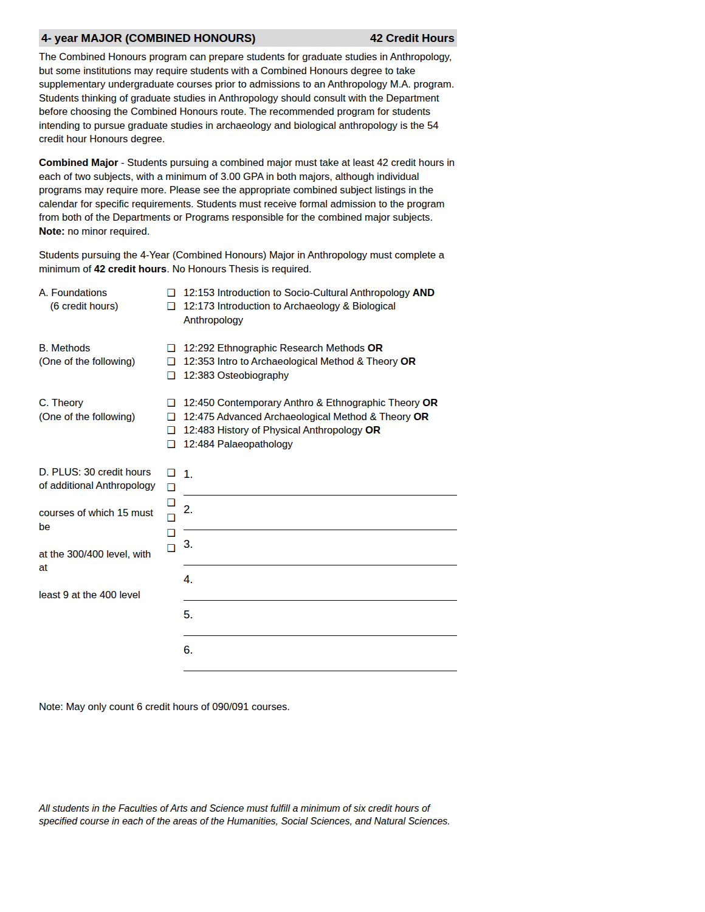4- year MAJOR (COMBINED HONOURS) 42 Credit Hours
The Combined Honours program can prepare students for graduate studies in Anthropology, but some institutions may require students with a Combined Honours degree to take supplementary undergraduate courses prior to admissions to an Anthropology M.A. program. Students thinking of graduate studies in Anthropology should consult with the Department before choosing the Combined Honours route. The recommended program for students intending to pursue graduate studies in archaeology and biological anthropology is the 54 credit hour Honours degree.
Combined Major - Students pursuing a combined major must take at least 42 credit hours in each of two subjects, with a minimum of 3.00 GPA in both majors, although individual programs may require more. Please see the appropriate combined subject listings in the calendar for specific requirements. Students must receive formal admission to the program from both of the Departments or Programs responsible for the combined major subjects. Note: no minor required.
Students pursuing the 4-Year (Combined Honours) Major in Anthropology must complete a minimum of 42 credit hours. No Honours Thesis is required.
| A. Foundations (6 credit hours) | ❑ ❑ | 12:153 Introduction to Socio-Cultural Anthropology AND 12:173 Introduction to Archaeology & Biological Anthropology |
| B. Methods (One of the following) | ❑ ❑ ❑ | 12:292 Ethnographic Research Methods OR 12:353 Intro to Archaeological Method & Theory OR 12:383 Osteobiography |
| C. Theory (One of the following) | ❑ ❑ ❑ ❑ | 12:450 Contemporary Anthro & Ethnographic Theory OR 12:475 Advanced Archaeological Method & Theory OR 12:483 History of Physical Anthropology OR 12:484 Palaeopathology |
| D. PLUS: 30 credit hours of additional Anthropology courses of which 15 must be at the 300/400 level, with at least 9 at the 400 level | ❑ ❑ ❑ ❑ ❑ ❑ | 1. 2. 3. 4. 5. 6. |
Note: May only count 6 credit hours of 090/091 courses.
All students in the Faculties of Arts and Science must fulfill a minimum of six credit hours of specified course in each of the areas of the Humanities, Social Sciences, and Natural Sciences.